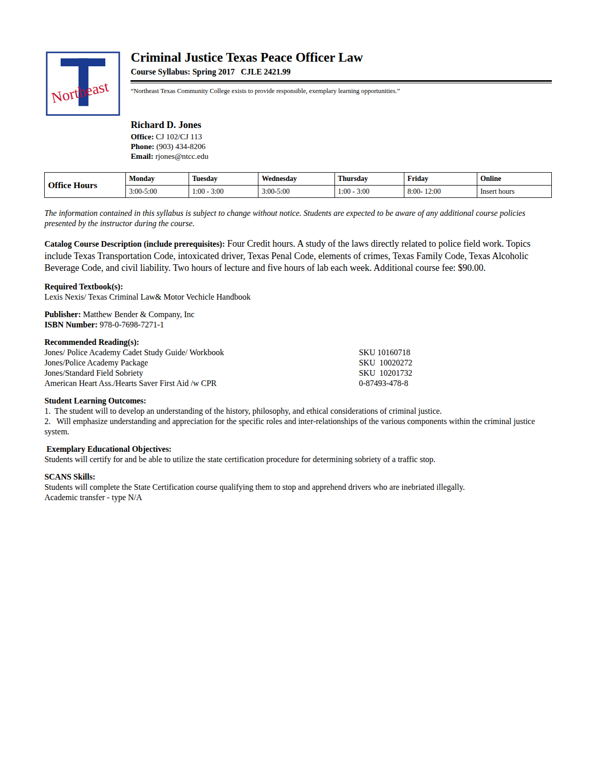Northeast
Criminal Justice Texas Peace Officer Law
Course Syllabus: Spring 2017 CJLE 2421.99
“Northeast Texas Community College exists to provide responsible, exemplary learning opportunities.”
Richard D. Jones
Office: CJ 102/CJ 113
Phone: (903) 434-8206
Email: rjones@ntcc.edu
| Office Hours | Monday | Tuesday | Wednesday | Thursday | Friday | Online |
| 3:00-5:00 | 1:00 - 3:00 | 3:00-5:00 | 1:00 - 3:00 | 8:00- 12:00 | Insert hours |
The information contained in this syllabus is subject to change without notice. Students are expected to be aware of any additional course policies presented by the instructor during the course.
Catalog Course Description (include prerequisites): Four Credit hours. A study of the laws directly related to police field work. Topics include Texas Transportation Code, intoxicated driver, Texas Penal Code, elements of crimes, Texas Family Code, Texas Alcoholic Beverage Code, and civil liability. Two hours of lecture and five hours of lab each week. Additional course fee: $90.00.
Required Textbook(s):
Lexis Nexis/ Texas Criminal Law& Motor Vechicle Handbook
Publisher: Matthew Bender & Company, Inc
ISBN Number: 978-0-7698-7271-1
Recommended Reading(s):
Jones/ Police Academy Cadet Study Guide/ Workbook SKU 10160718
Jones/Police Academy Package SKU 10020272
Jones/Standard Field Sobriety SKU 10201732
American Heart Ass./Hearts Saver First Aid /w CPR 0-87493-478-8
Student Learning Outcomes:
1. The student will to develop an understanding of the history, philosophy, and ethical considerations of criminal justice.
2. Will emphasize understanding and appreciation for the specific roles and inter-relationships of the various components within the criminal justice system.
Exemplary Educational Objectives:
Students will certify for and be able to utilize the state certification procedure for determining sobriety of a traffic stop.
SCANS Skills:
Students will complete the State Certification course qualifying them to stop and apprehend drivers who are inebriated illegally.
Academic transfer - type N/A